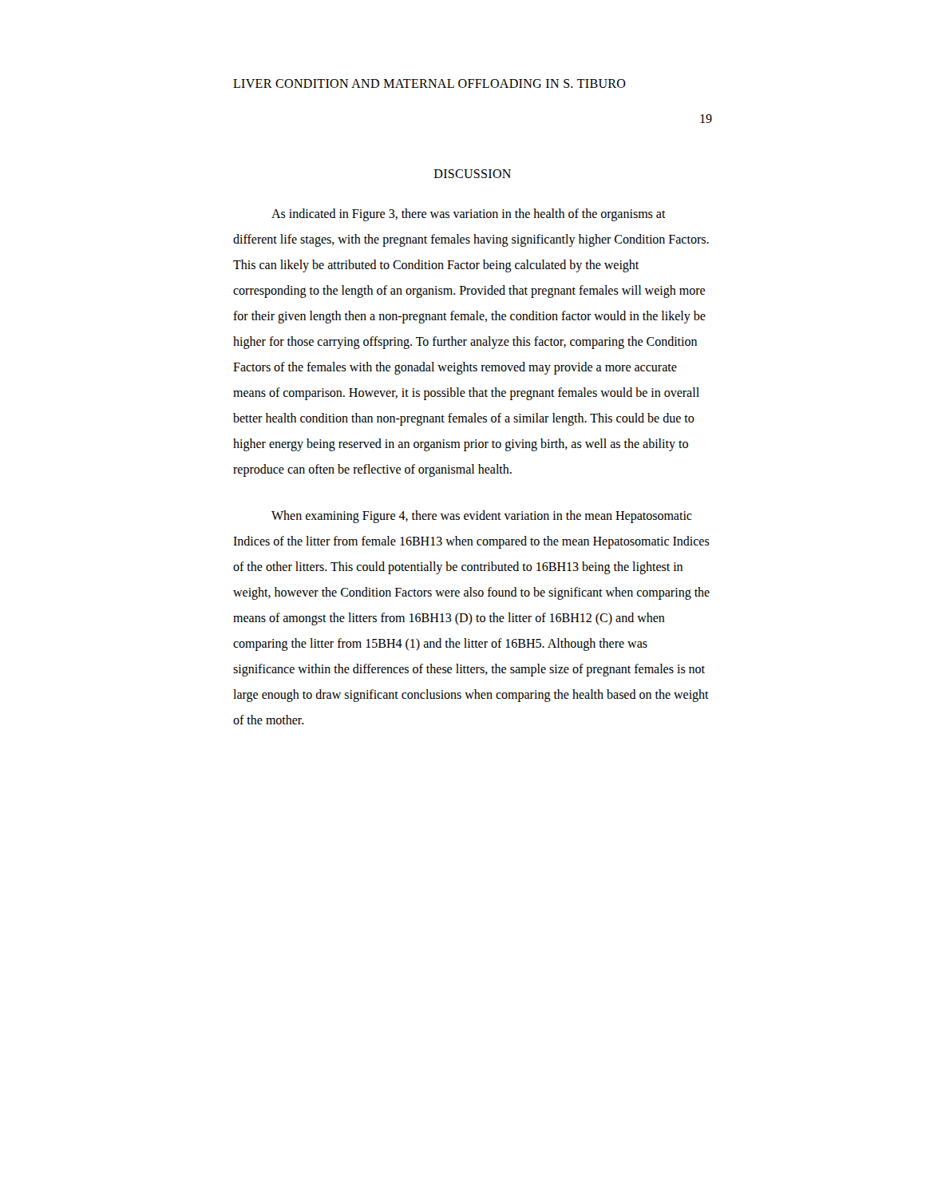LIVER CONDITION AND MATERNAL OFFLOADING IN S. TIBURO
19
DISCUSSION
As indicated in Figure 3, there was variation in the health of the organisms at different life stages, with the pregnant females having significantly higher Condition Factors. This can likely be attributed to Condition Factor being calculated by the weight corresponding to the length of an organism. Provided that pregnant females will weigh more for their given length then a non-pregnant female, the condition factor would in the likely be higher for those carrying offspring. To further analyze this factor, comparing the Condition Factors of the females with the gonadal weights removed may provide a more accurate means of comparison. However, it is possible that the pregnant females would be in overall better health condition than non-pregnant females of a similar length. This could be due to higher energy being reserved in an organism prior to giving birth, as well as the ability to reproduce can often be reflective of organismal health.
When examining Figure 4, there was evident variation in the mean Hepatosomatic Indices of the litter from female 16BH13 when compared to the mean Hepatosomatic Indices of the other litters. This could potentially be contributed to 16BH13 being the lightest in weight, however the Condition Factors were also found to be significant when comparing the means of amongst the litters from 16BH13 (D) to the litter of 16BH12 (C) and when comparing the litter from 15BH4 (1) and the litter of 16BH5. Although there was significance within the differences of these litters, the sample size of pregnant females is not large enough to draw significant conclusions when comparing the health based on the weight of the mother.